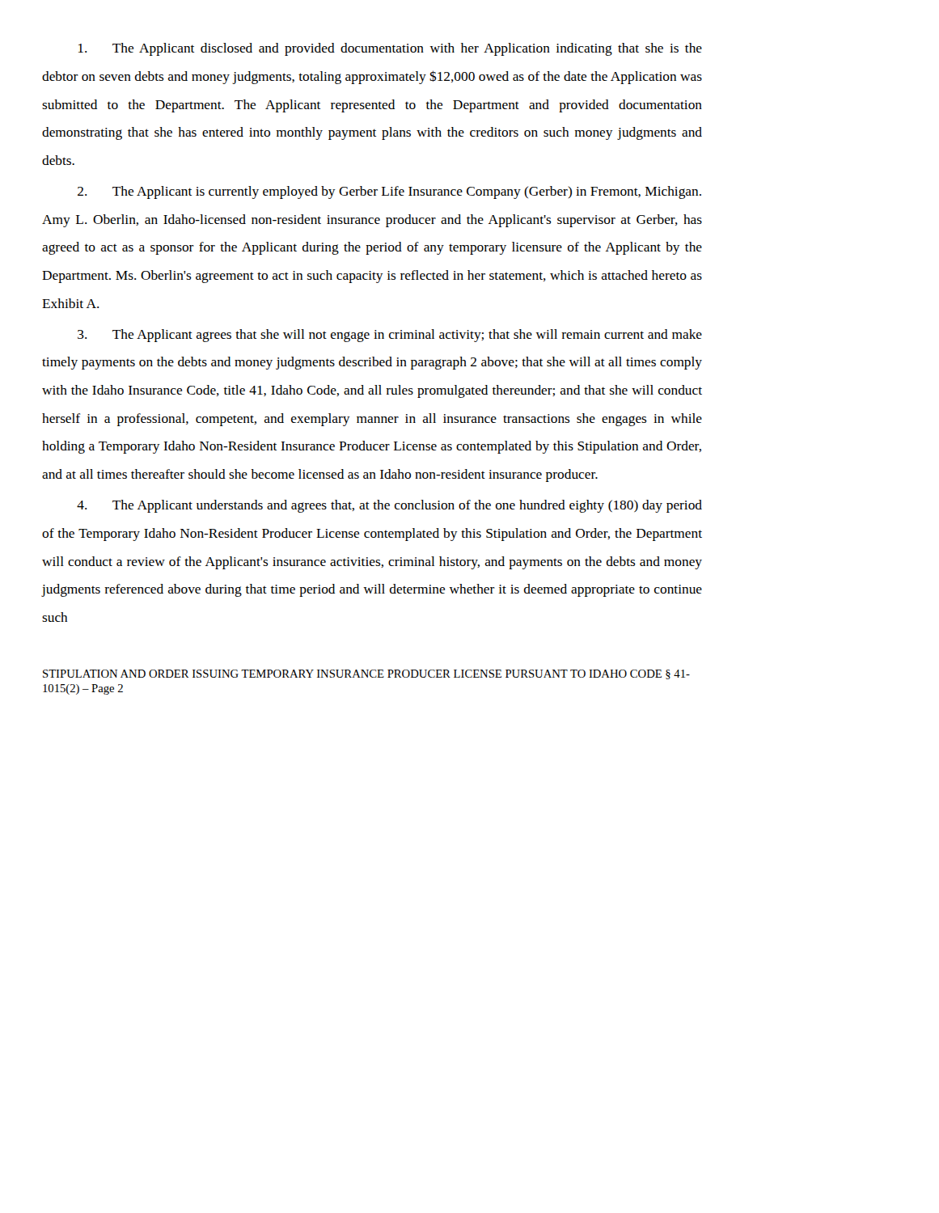The Applicant disclosed and provided documentation with her Application indicating that she is the debtor on seven debts and money judgments, totaling approximately $12,000 owed as of the date the Application was submitted to the Department. The Applicant represented to the Department and provided documentation demonstrating that she has entered into monthly payment plans with the creditors on such money judgments and debts.
The Applicant is currently employed by Gerber Life Insurance Company (Gerber) in Fremont, Michigan. Amy L. Oberlin, an Idaho-licensed non-resident insurance producer and the Applicant's supervisor at Gerber, has agreed to act as a sponsor for the Applicant during the period of any temporary licensure of the Applicant by the Department. Ms. Oberlin's agreement to act in such capacity is reflected in her statement, which is attached hereto as Exhibit A.
The Applicant agrees that she will not engage in criminal activity; that she will remain current and make timely payments on the debts and money judgments described in paragraph 2 above; that she will at all times comply with the Idaho Insurance Code, title 41, Idaho Code, and all rules promulgated thereunder; and that she will conduct herself in a professional, competent, and exemplary manner in all insurance transactions she engages in while holding a Temporary Idaho Non-Resident Insurance Producer License as contemplated by this Stipulation and Order, and at all times thereafter should she become licensed as an Idaho non-resident insurance producer.
The Applicant understands and agrees that, at the conclusion of the one hundred eighty (180) day period of the Temporary Idaho Non-Resident Producer License contemplated by this Stipulation and Order, the Department will conduct a review of the Applicant's insurance activities, criminal history, and payments on the debts and money judgments referenced above during that time period and will determine whether it is deemed appropriate to continue such
STIPULATION AND ORDER ISSUING TEMPORARY INSURANCE PRODUCER LICENSE PURSUANT TO IDAHO CODE § 41-1015(2) – Page 2